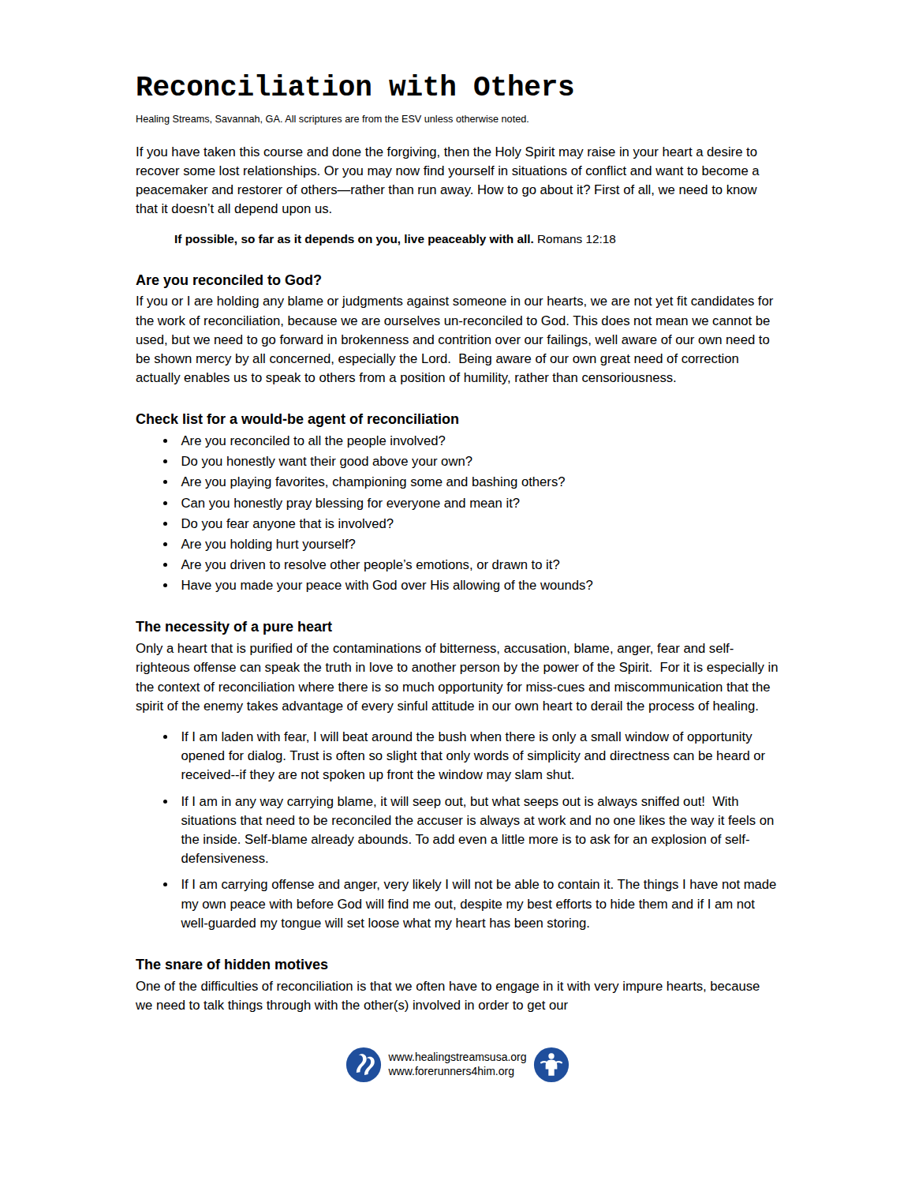Reconciliation with Others
Healing Streams, Savannah, GA. All scriptures are from the ESV unless otherwise noted.
If you have taken this course and done the forgiving, then the Holy Spirit may raise in your heart a desire to recover some lost relationships. Or you may now find yourself in situations of conflict and want to become a peacemaker and restorer of others—rather than run away. How to go about it? First of all, we need to know that it doesn’t all depend upon us.
If possible, so far as it depends on you, live peaceably with all. Romans 12:18
Are you reconciled to God?
If you or I are holding any blame or judgments against someone in our hearts, we are not yet fit candidates for the work of reconciliation, because we are ourselves un-reconciled to God. This does not mean we cannot be used, but we need to go forward in brokenness and contrition over our failings, well aware of our own need to be shown mercy by all concerned, especially the Lord. Being aware of our own great need of correction actually enables us to speak to others from a position of humility, rather than censoriousness.
Check list for a would-be agent of reconciliation
Are you reconciled to all the people involved?
Do you honestly want their good above your own?
Are you playing favorites, championing some and bashing others?
Can you honestly pray blessing for everyone and mean it?
Do you fear anyone that is involved?
Are you holding hurt yourself?
Are you driven to resolve other people’s emotions, or drawn to it?
Have you made your peace with God over His allowing of the wounds?
The necessity of a pure heart
Only a heart that is purified of the contaminations of bitterness, accusation, blame, anger, fear and self-righteous offense can speak the truth in love to another person by the power of the Spirit. For it is especially in the context of reconciliation where there is so much opportunity for miss-cues and miscommunication that the spirit of the enemy takes advantage of every sinful attitude in our own heart to derail the process of healing.
If I am laden with fear, I will beat around the bush when there is only a small window of opportunity opened for dialog. Trust is often so slight that only words of simplicity and directness can be heard or received--if they are not spoken up front the window may slam shut.
If I am in any way carrying blame, it will seep out, but what seeps out is always sniffed out! With situations that need to be reconciled the accuser is always at work and no one likes the way it feels on the inside. Self-blame already abounds. To add even a little more is to ask for an explosion of self-defensiveness.
If I am carrying offense and anger, very likely I will not be able to contain it. The things I have not made my own peace with before God will find me out, despite my best efforts to hide them and if I am not well-guarded my tongue will set loose what my heart has been storing.
The snare of hidden motives
One of the difficulties of reconciliation is that we often have to engage in it with very impure hearts, because we need to talk things through with the other(s) involved in order to get our
www.healingstreamsusa.org
www.forerunners4him.org